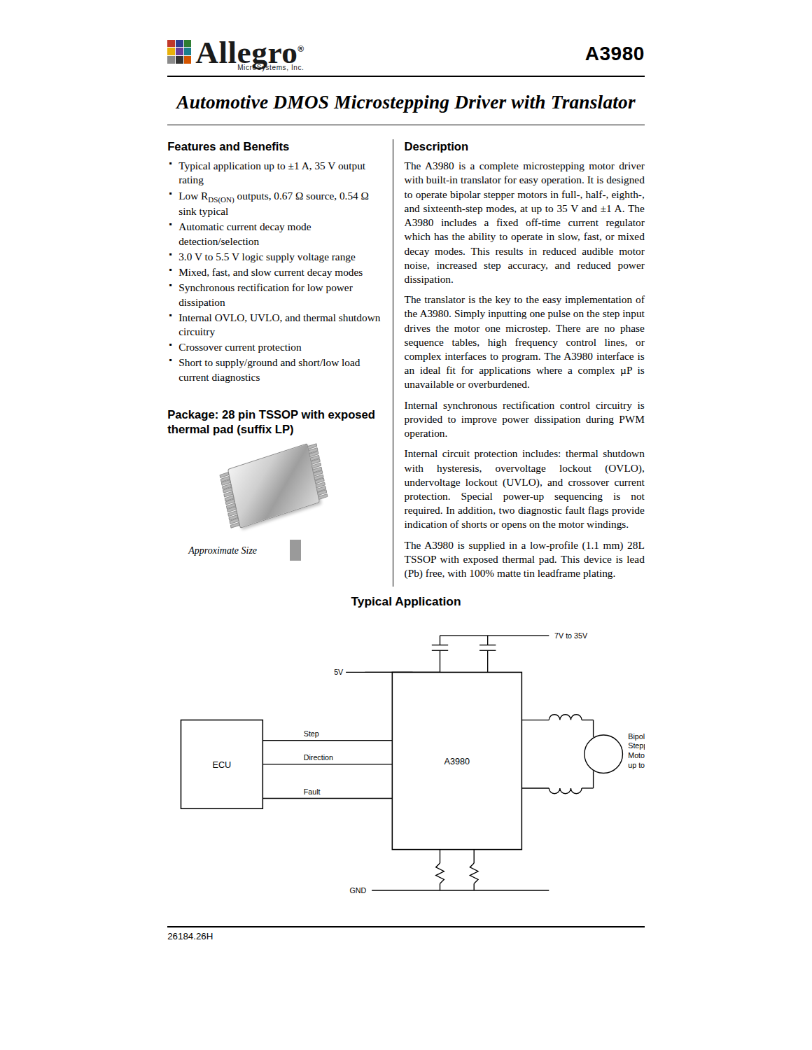Allegro®
MicroSystems, Inc.
A3980
Automotive DMOS Microstepping Driver with Translator
Features and Benefits
Typical application up to ±1 A, 35 V output rating
Low RDS(ON) outputs, 0.67 Ω source, 0.54 Ω sink typical
Automatic current decay mode detection/selection
3.0 V to 5.5 V logic supply voltage range
Mixed, fast, and slow current decay modes
Synchronous rectification for low power dissipation
Internal OVLO, UVLO, and thermal shutdown circuitry
Crossover current protection
Short to supply/ground and short/low load current diagnostics
Package: 28 pin TSSOP with exposed
thermal pad (suffix LP)
Approximate Size
Description
The A3980 is a complete microstepping motor driver with built-in translator for easy operation. It is designed to operate bipolar stepper motors in full-, half-, eighth-, and sixteenth-step modes, at up to 35 V and ±1 A. The A3980 includes a fixed off-time current regulator which has the ability to operate in slow, fast, or mixed decay modes. This results in reduced audible motor noise, increased step accuracy, and reduced power dissipation.
The translator is the key to the easy implementation of the A3980. Simply inputting one pulse on the step input drives the motor one microstep. There are no phase sequence tables, high frequency control lines, or complex interfaces to program. The A3980 interface is an ideal fit for applications where a complex µP is unavailable or overburdened.
Internal synchronous rectification control circuitry is provided to improve power dissipation during PWM operation.
Internal circuit protection includes: thermal shutdown with hysteresis, overvoltage lockout (OVLO), undervoltage lockout (UVLO), and crossover current protection. Special power-up sequencing is not required. In addition, two diagnostic fault flags provide indication of shorts or opens on the motor windings.
The A3980 is supplied in a low-profile (1.1 mm) 28L TSSOP with exposed thermal pad. This device is lead (Pb) free, with 100% matte tin leadframe plating.
Typical Application
ECU A3980 Step Direction Fault 5V 7V to 35V Bipolar Stepper Motor up to 1A GND
26184.26H